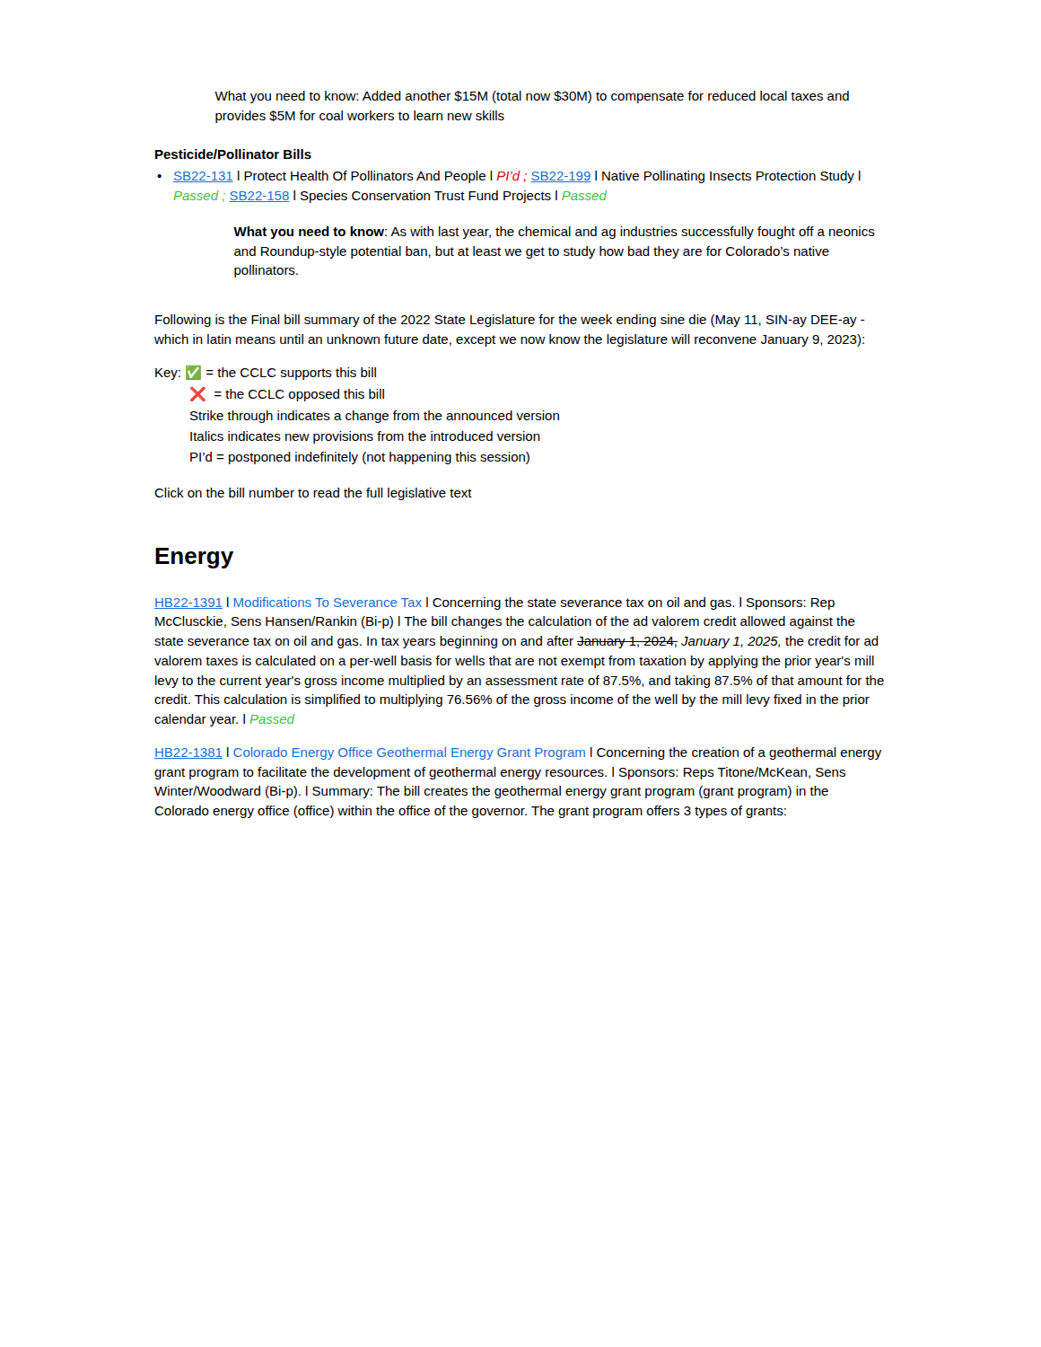What you need to know: Added another $15M (total now $30M) to compensate for reduced local taxes and provides $5M for coal workers to learn new skills
Pesticide/Pollinator Bills
SB22-131 l Protect Health Of Pollinators And People l PI’d ; SB22-199 l Native Pollinating Insects Protection Study l Passed ; SB22-158 l Species Conservation Trust Fund Projects l Passed
What you need to know: As with last year, the chemical and ag industries successfully fought off a neonics and Roundup-style potential ban, but at least we get to study how bad they are for Colorado’s native pollinators.
Following is the Final bill summary of the 2022 State Legislature for the week ending sine die (May 11, SIN-ay DEE-ay - which in latin means until an unknown future date, except we now know the legislature will reconvene January 9, 2023):
Key: ✅ = the CCLC supports this bill
❌ = the CCLC opposed this bill
Strike through indicates a change from the announced version
Italics indicates new provisions from the introduced version
PI’d = postponed indefinitely (not happening this session)
Click on the bill number to read the full legislative text
Energy
HB22-1391 l Modifications To Severance Tax l Concerning the state severance tax on oil and gas. l Sponsors: Rep McClusckie, Sens Hansen/Rankin (Bi-p) l The bill changes the calculation of the ad valorem credit allowed against the state severance tax on oil and gas. In tax years beginning on and after January 1, 2024, January 1, 2025, the credit for ad valorem taxes is calculated on a per-well basis for wells that are not exempt from taxation by applying the prior year's mill levy to the current year's gross income multiplied by an assessment rate of 87.5%, and taking 87.5% of that amount for the credit. This calculation is simplified to multiplying 76.56% of the gross income of the well by the mill levy fixed in the prior calendar year. l Passed
HB22-1381 l Colorado Energy Office Geothermal Energy Grant Program l Concerning the creation of a geothermal energy grant program to facilitate the development of geothermal energy resources. l Sponsors: Reps Titone/McKean, Sens Winter/Woodward (Bi-p). l Summary: The bill creates the geothermal energy grant program (grant program) in the Colorado energy office (office) within the office of the governor. The grant program offers 3 types of grants: